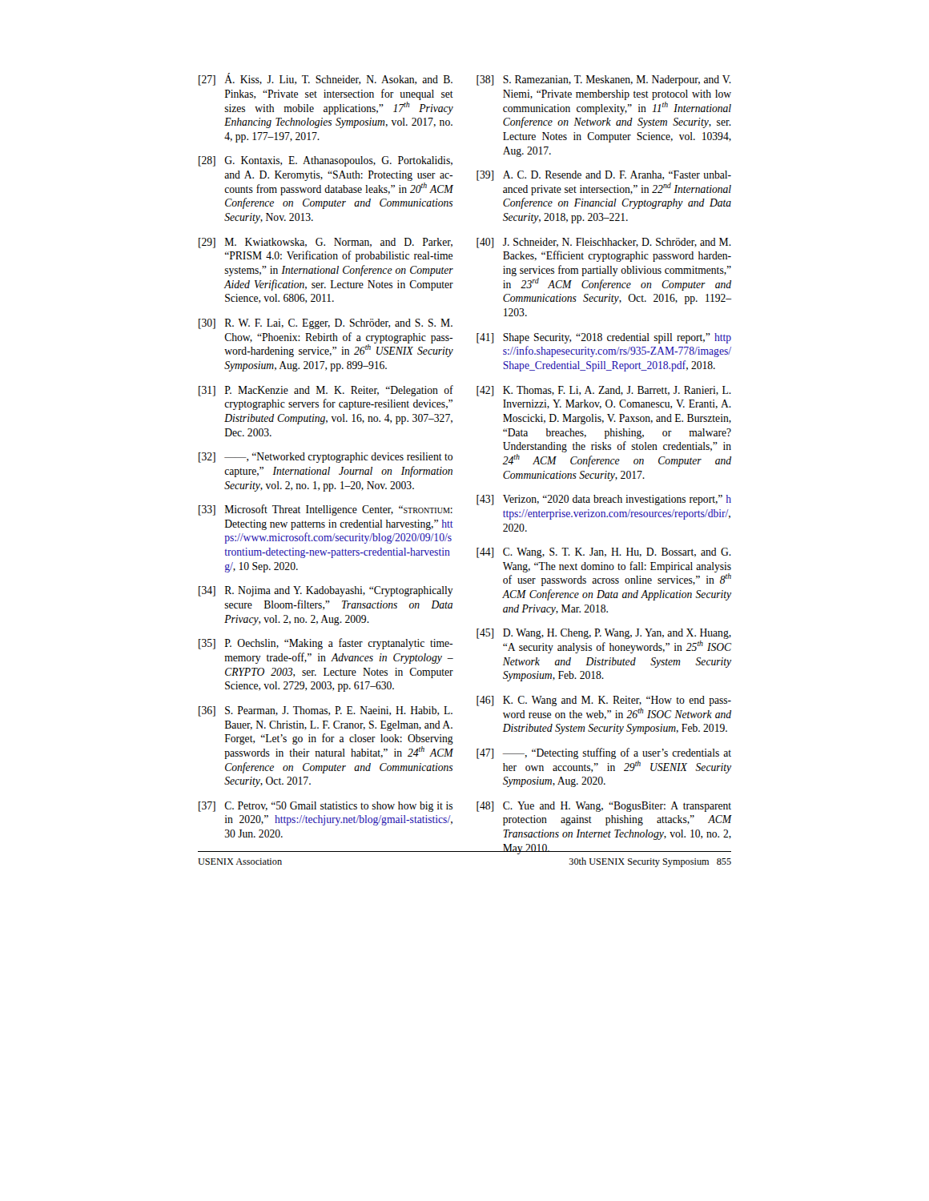[27]
Á. Kiss, J. Liu, T. Schneider, N. Asokan, and B. Pinkas, “Private set intersection for unequal set sizes with mobile applications,” 17th Privacy Enhancing Technologies Symposium, vol. 2017, no. 4, pp. 177–197, 2017.
[28]
G. Kontaxis, E. Athanasopoulos, G. Portokalidis, and A. D. Keromytis, “SAuth: Protecting user accounts from password database leaks,” in 20th ACM Conference on Computer and Communications Security, Nov. 2013.
[29]
M. Kwiatkowska, G. Norman, and D. Parker, “PRISM 4.0: Verification of probabilistic real-time systems,” in International Conference on Computer Aided Verification, ser. Lecture Notes in Computer Science, vol. 6806, 2011.
[30]
R. W. F. Lai, C. Egger, D. Schröder, and S. S. M. Chow, “Phoenix: Rebirth of a cryptographic password-hardening service,” in 26th USENIX Security Symposium, Aug. 2017, pp. 899–916.
[31]
P. MacKenzie and M. K. Reiter, “Delegation of cryptographic servers for capture-resilient devices,” Distributed Computing, vol. 16, no. 4, pp. 307–327, Dec. 2003.
[32]
——, “Networked cryptographic devices resilient to capture,” International Journal on Information Security, vol. 2, no. 1, pp. 1–20, Nov. 2003.
[33]
Microsoft Threat Intelligence Center, “strontium: Detecting new patterns in credential harvesting,” https://www.microsoft.com/security/blog/2020/09/10/strontium-detecting-new-patters-credential-harvesting/, 10 Sep. 2020.
[34]
R. Nojima and Y. Kadobayashi, “Cryptographically secure Bloom-filters,” Transactions on Data Privacy, vol. 2, no. 2, Aug. 2009.
[35]
P. Oechslin, “Making a faster cryptanalytic time-memory trade-off,” in Advances in Cryptology – CRYPTO 2003, ser. Lecture Notes in Computer Science, vol. 2729, 2003, pp. 617–630.
[36]
S. Pearman, J. Thomas, P. E. Naeini, H. Habib, L. Bauer, N. Christin, L. F. Cranor, S. Egelman, and A. Forget, “Let’s go in for a closer look: Observing passwords in their natural habitat,” in 24th ACM Conference on Computer and Communications Security, Oct. 2017.
[37]
C. Petrov, “50 Gmail statistics to show how big it is in 2020,” https://techjury.net/blog/gmail-statistics/, 30 Jun. 2020.
[38]
S. Ramezanian, T. Meskanen, M. Naderpour, and V. Niemi, “Private membership test protocol with low communication complexity,” in 11th International Conference on Network and System Security, ser. Lecture Notes in Computer Science, vol. 10394, Aug. 2017.
[39]
A. C. D. Resende and D. F. Aranha, “Faster unbalanced private set intersection,” in 22nd International Conference on Financial Cryptography and Data Security, 2018, pp. 203–221.
[40]
J. Schneider, N. Fleischhacker, D. Schröder, and M. Backes, “Efficient cryptographic password hardening services from partially oblivious commitments,” in 23rd ACM Conference on Computer and Communications Security, Oct. 2016, pp. 1192–1203.
[41]
Shape Security, “2018 credential spill report,” https://info.shapesecurity.com/rs/935-ZAM-778/images/Shape_Credential_Spill_Report_2018.pdf, 2018.
[42]
K. Thomas, F. Li, A. Zand, J. Barrett, J. Ranieri, L. Invernizzi, Y. Markov, O. Comanescu, V. Eranti, A. Moscicki, D. Margolis, V. Paxson, and E. Bursztein, “Data breaches, phishing, or malware? Understanding the risks of stolen credentials,” in 24th ACM Conference on Computer and Communications Security, 2017.
[43]
Verizon, “2020 data breach investigations report,” https://enterprise.verizon.com/resources/reports/dbir/, 2020.
[44]
C. Wang, S. T. K. Jan, H. Hu, D. Bossart, and G. Wang, “The next domino to fall: Empirical analysis of user passwords across online services,” in 8th ACM Conference on Data and Application Security and Privacy, Mar. 2018.
[45]
D. Wang, H. Cheng, P. Wang, J. Yan, and X. Huang, “A security analysis of honeywords,” in 25th ISOC Network and Distributed System Security Symposium, Feb. 2018.
[46]
K. C. Wang and M. K. Reiter, “How to end password reuse on the web,” in 26th ISOC Network and Distributed System Security Symposium, Feb. 2019.
[47]
——, “Detecting stuffing of a user’s credentials at her own accounts,” in 29th USENIX Security Symposium, Aug. 2020.
[48]
C. Yue and H. Wang, “BogusBiter: A transparent protection against phishing attacks,” ACM Transactions on Internet Technology, vol. 10, no. 2, May 2010.
USENIX Association
30th USENIX Security Symposium 855